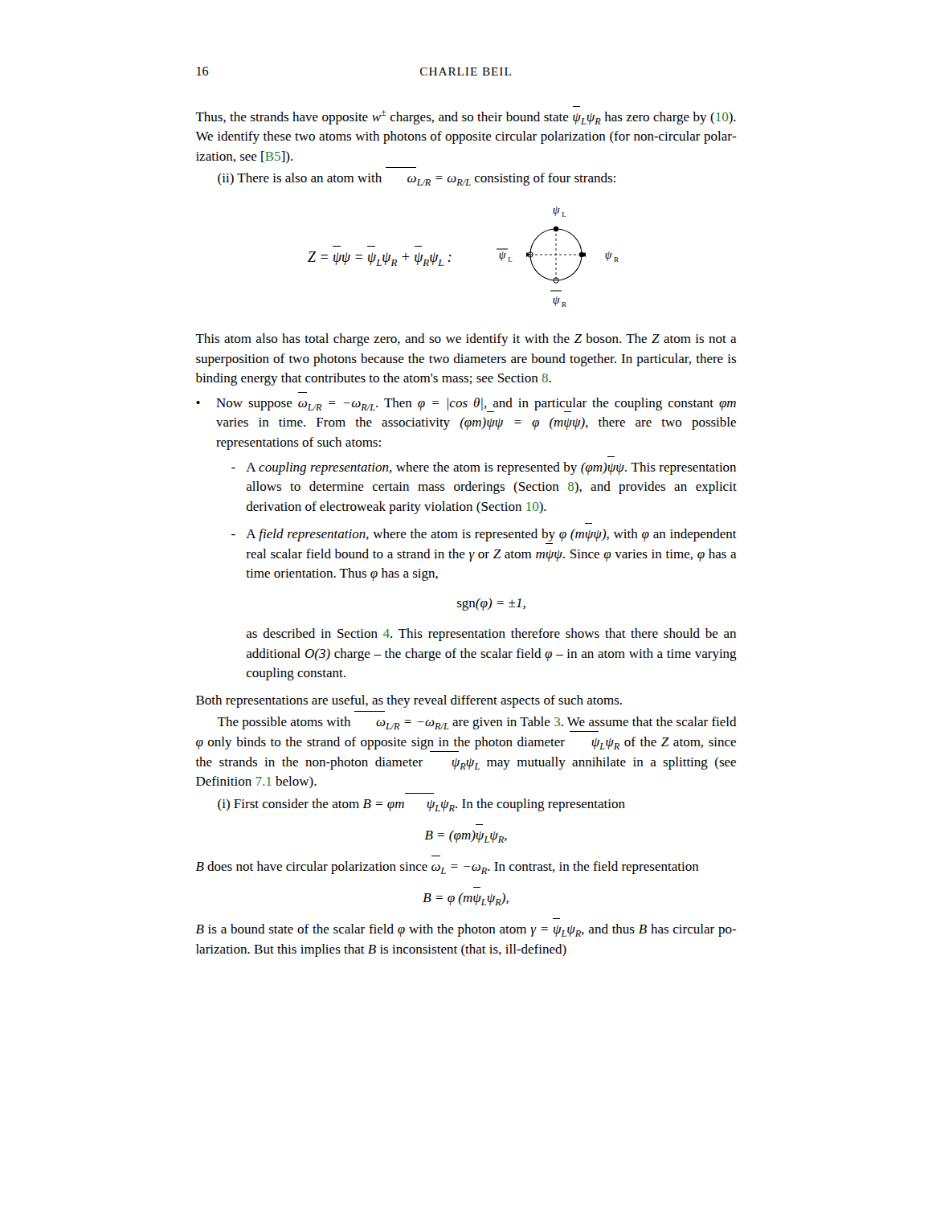16
Charlie Beil
Thus, the strands have opposite w± charges, and so their bound state ψLψR has zero charge by (10). We identify these two atoms with photons of opposite circular polarization (for non-circular polarization, see [B5]).
(ii) There is also an atom with ωL/R = ωR/L consisting of four strands:
Z = ψψ = ψLψR + ψRψL :
ψ L ψ L ψ R ψ R
This atom also has total charge zero, and so we identify it with the Z boson. The Z atom is not a superposition of two photons because the two diameters are bound together. In particular, there is binding energy that contributes to the atom's mass; see Section 8.
•
Now suppose ωL/R = −ωR/L. Then φ = |cos θ|, and in particular the coupling constant φm varies in time. From the associativity (φm)ψψ = φ (mψψ), there are two possible representations of such atoms:
-
A coupling representation, where the atom is represented by (φm)ψψ. This representation allows to determine certain mass orderings (Section 8), and provides an explicit derivation of electroweak parity violation (Section 10).
-
A field representation, where the atom is represented by φ (mψψ), with φ an independent real scalar field bound to a strand in the γ or Z atom mψψ. Since φ varies in time, φ has a time orientation. Thus φ has a sign,
sgn(φ) = ±1,
as described in Section 4. This representation therefore shows that there should be an additional O(3) charge – the charge of the scalar field φ – in an atom with a time varying coupling constant.
Both representations are useful, as they reveal different aspects of such atoms.
The possible atoms with ωL/R = −ωR/L are given in Table 3. We assume that the scalar field φ only binds to the strand of opposite sign in the photon diameter ψLψR of the Z atom, since the strands in the non-photon diameter ψRψL may mutually annihilate in a splitting (see Definition 7.1 below).
(i) First consider the atom B = φmψLψR. In the coupling representation
B = (φm)ψLψR,
B does not have circular polarization since ωL = −ωR. In contrast, in the field representation
B = φ (mψLψR),
B is a bound state of the scalar field φ with the photon atom γ = ψLψR, and thus B has circular polarization. But this implies that B is inconsistent (that is, ill-defined)